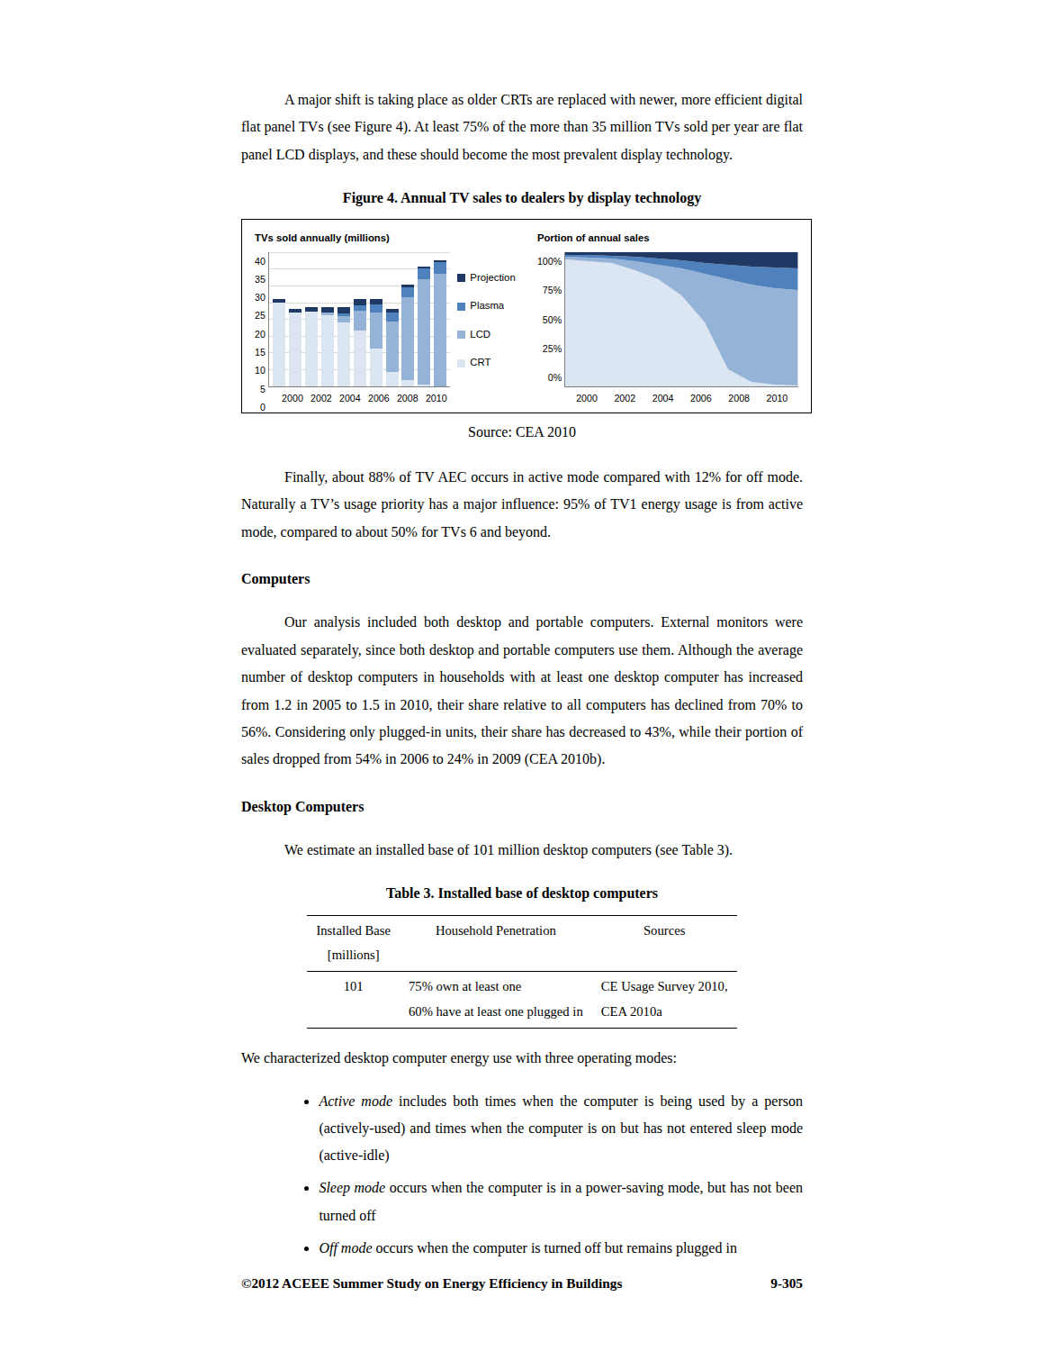A major shift is taking place as older CRTs are replaced with newer, more efficient digital flat panel TVs (see Figure 4). At least 75% of the more than 35 million TVs sold per year are flat panel LCD displays, and these should become the most prevalent display technology.
Figure 4. Annual TV sales to dealers by display technology
TVs sold annually (millions)
4035302520151050
Projection
Plasma
LCD
CRT
200020022004200620082010
Portion of annual sales
100% 75% 50% 25% 0%
200020022004200620082010
Source: CEA 2010
Finally, about 88% of TV AEC occurs in active mode compared with 12% for off mode. Naturally a TV’s usage priority has a major influence: 95% of TV1 energy usage is from active mode, compared to about 50% for TVs 6 and beyond.
Computers
Our analysis included both desktop and portable computers. External monitors were evaluated separately, since both desktop and portable computers use them. Although the average number of desktop computers in households with at least one desktop computer has increased from 1.2 in 2005 to 1.5 in 2010, their share relative to all computers has declined from 70% to 56%. Considering only plugged-in units, their share has decreased to 43%, while their portion of sales dropped from 54% in 2006 to 24% in 2009 (CEA 2010b).
Desktop Computers
We estimate an installed base of 101 million desktop computers (see Table 3).
Table 3. Installed base of desktop computers
| Installed Base [millions] | Household Penetration | Sources |
| --- | --- | --- |
| 101 | 75% own at least one 60% have at least one plugged in | CE Usage Survey 2010, CEA 2010a |
We characterized desktop computer energy use with three operating modes:
Active mode includes both times when the computer is being used by a person (actively-used) and times when the computer is on but has not entered sleep mode (active-idle)
Sleep mode occurs when the computer is in a power-saving mode, but has not been turned off
Off mode occurs when the computer is turned off but remains plugged in
©2012 ACEEE Summer Study on Energy Efficiency in Buildings 9-305